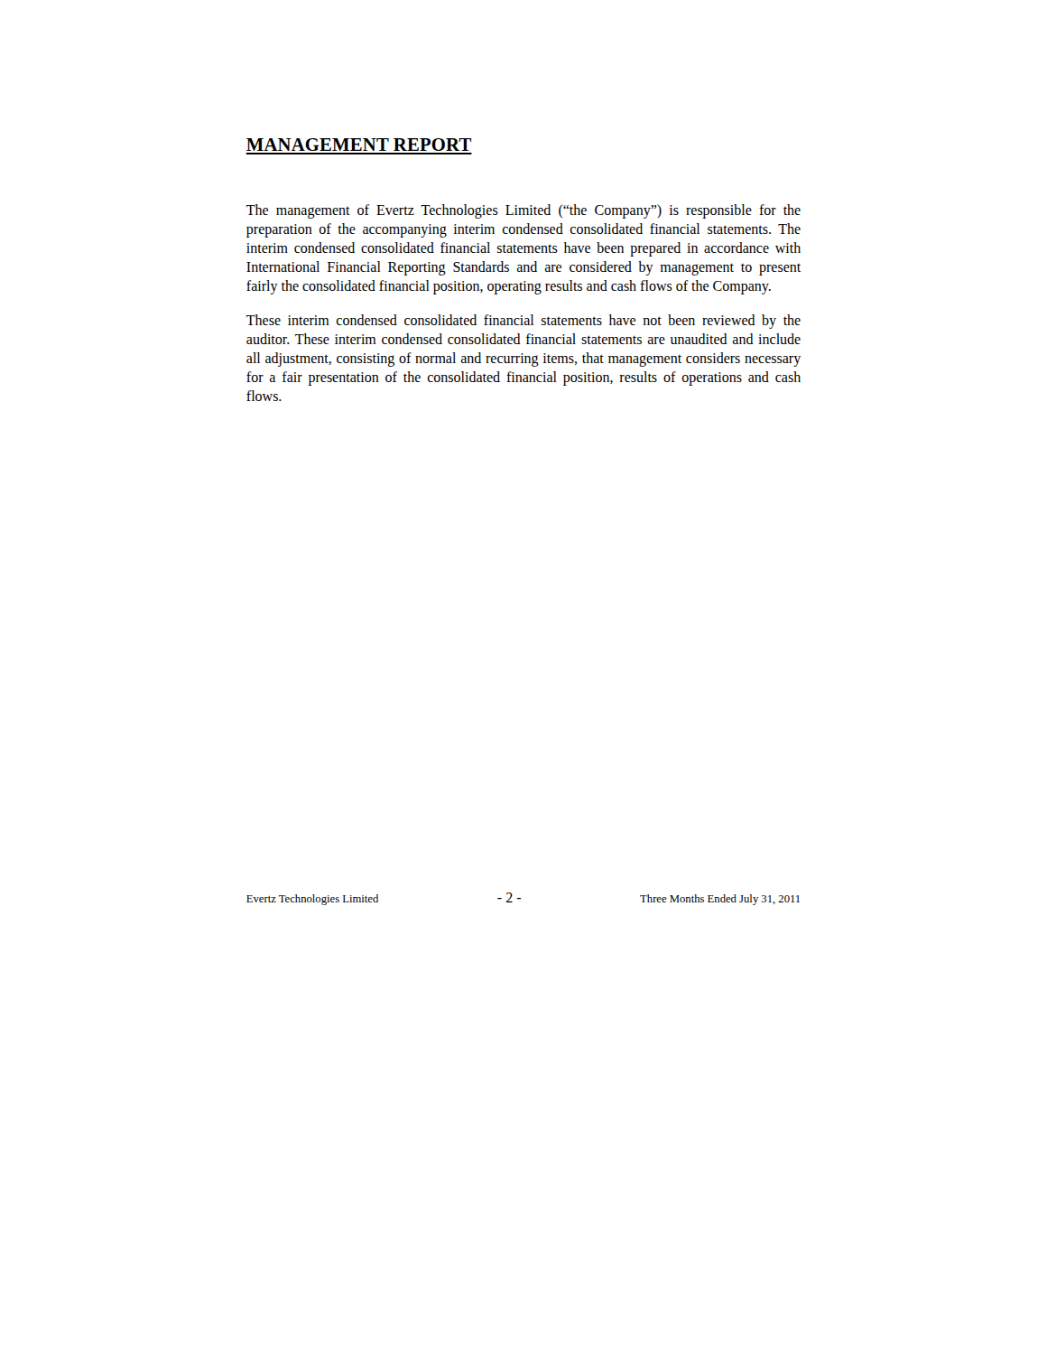MANAGEMENT REPORT
The management of Evertz Technologies Limited (“the Company”) is responsible for the preparation of the accompanying interim condensed consolidated financial statements. The interim condensed consolidated financial statements have been prepared in accordance with International Financial Reporting Standards and are considered by management to present fairly the consolidated financial position, operating results and cash flows of the Company.
These interim condensed consolidated financial statements have not been reviewed by the auditor. These interim condensed consolidated financial statements are unaudited and include all adjustment, consisting of normal and recurring items, that management considers necessary for a fair presentation of the consolidated financial position, results of operations and cash flows.
Evertz Technologies Limited
- 2 -
Three Months Ended July 31, 2011